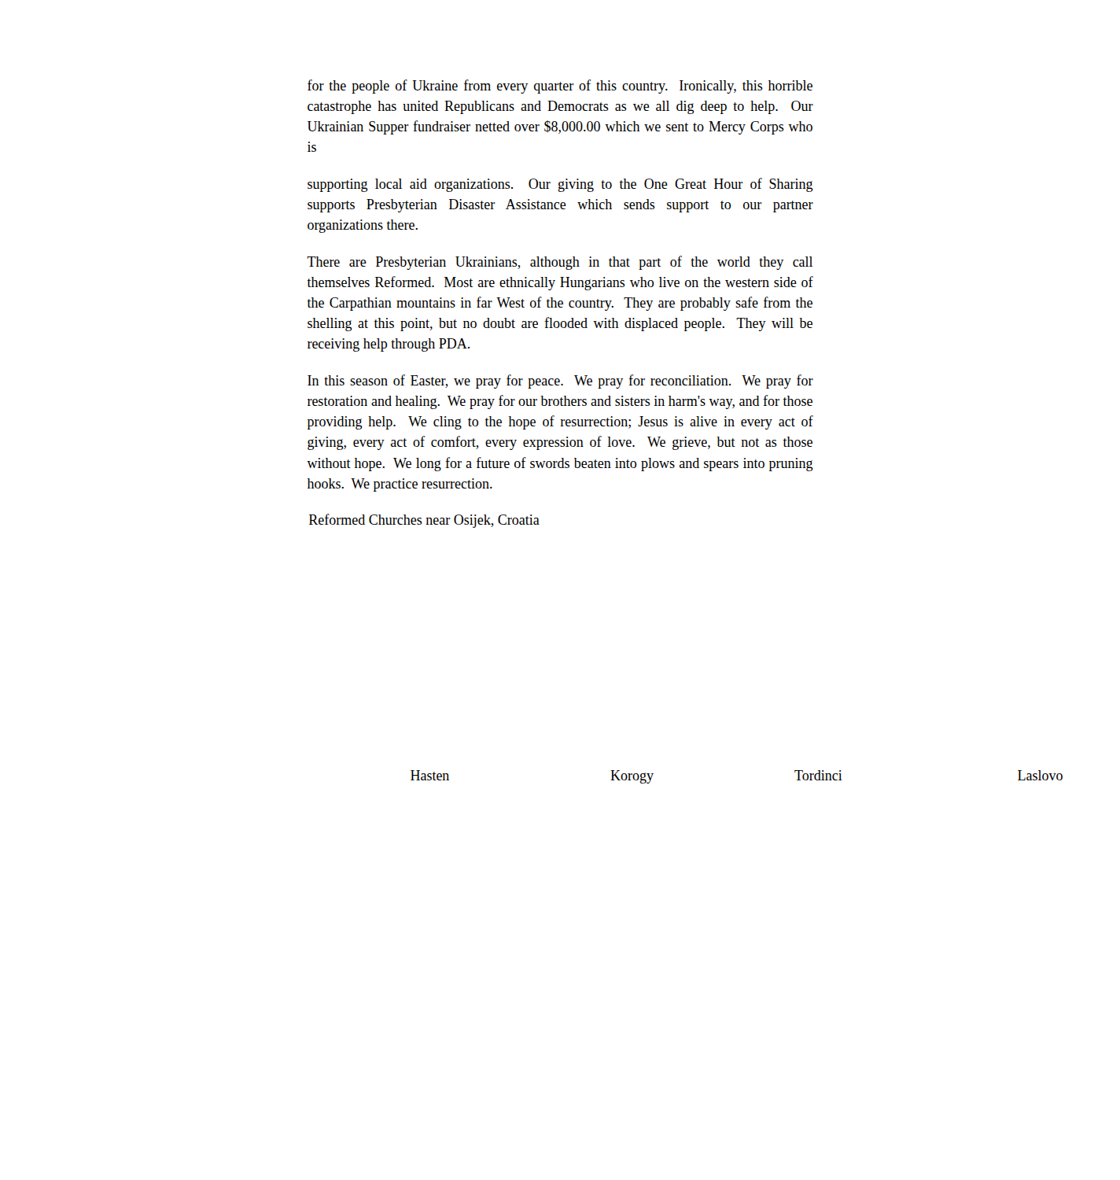for the people of Ukraine from every quarter of this country. Ironically, this horrible catastrophe has united Republicans and Democrats as we all dig deep to help. Our Ukrainian Supper fundraiser netted over $8,000.00 which we sent to Mercy Corps who is
supporting local aid organizations. Our giving to the One Great Hour of Sharing supports Presbyterian Disaster Assistance which sends support to our partner organizations there.
There are Presbyterian Ukrainians, although in that part of the world they call themselves Reformed. Most are ethnically Hungarians who live on the western side of the Carpathian mountains in far West of the country. They are probably safe from the shelling at this point, but no doubt are flooded with displaced people. They will be receiving help through PDA.
In this season of Easter, we pray for peace. We pray for reconciliation. We pray for restoration and healing. We pray for our brothers and sisters in harm's way, and for those providing help. We cling to the hope of resurrection; Jesus is alive in every act of giving, every act of comfort, every expression of love. We grieve, but not as those without hope. We long for a future of swords beaten into plows and spears into pruning hooks. We practice resurrection.
Reformed Churches near Osijek, Croatia
| Hasten | Korogy | Tordinci | Laslovo |